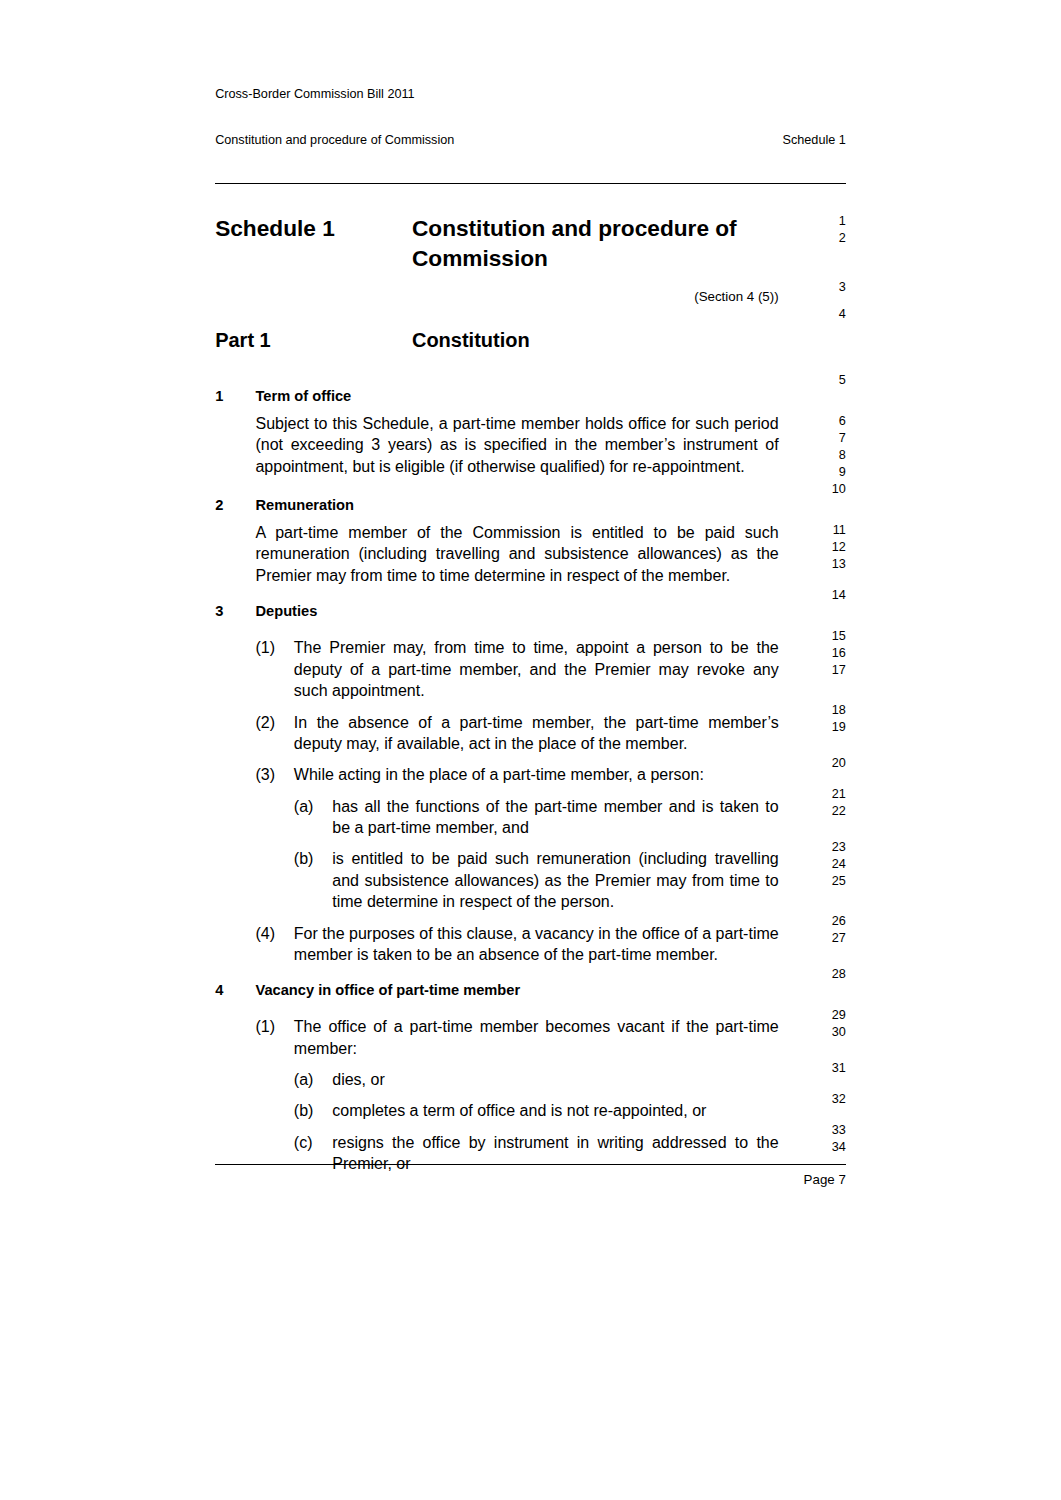Cross-Border Commission Bill 2011
Constitution and procedure of Commission
Schedule 1
Schedule 1
Constitution and procedure of
Commission
1
2
(Section 4 (5))
3
Part 1
Constitution
4
1
Term of office
5
Subject to this Schedule, a part-time member holds office for such period (not exceeding 3 years) as is specified in the member’s instrument of appointment, but is eligible (if otherwise qualified) for re-appointment.
6
7
8
9
2
Remuneration
10
A part-time member of the Commission is entitled to be paid such remuneration (including travelling and subsistence allowances) as the Premier may from time to time determine in respect of the member.
11
12
13
3
Deputies
14
(1)
The Premier may, from time to time, appoint a person to be the deputy of a part-time member, and the Premier may revoke any such appointment.
15
16
17
(2)
In the absence of a part-time member, the part-time member’s deputy may, if available, act in the place of the member.
18
19
(3)
While acting in the place of a part-time member, a person:
20
(a)
has all the functions of the part-time member and is taken to be a part-time member, and
21
22
(b)
is entitled to be paid such remuneration (including travelling and subsistence allowances) as the Premier may from time to time determine in respect of the person.
23
24
25
(4)
For the purposes of this clause, a vacancy in the office of a part-time member is taken to be an absence of the part-time member.
26
27
4
Vacancy in office of part-time member
28
(1)
The office of a part-time member becomes vacant if the part-time member:
29
30
(a)
dies, or
31
(b)
completes a term of office and is not re-appointed, or
32
(c)
resigns the office by instrument in writing addressed to the Premier, or
33
34
Page 7